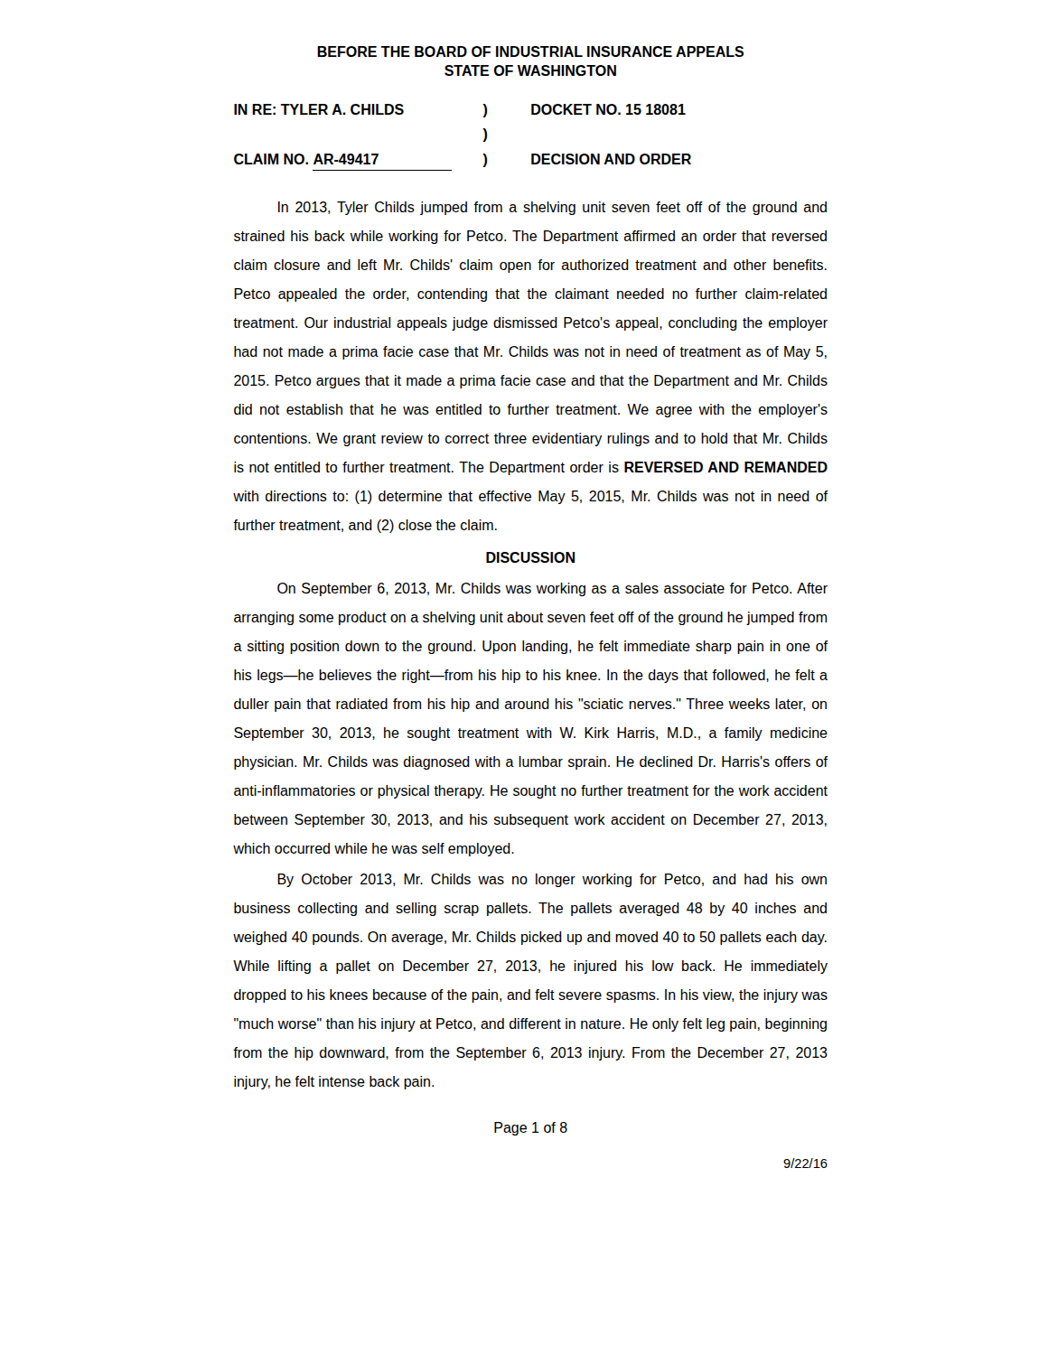BEFORE THE BOARD OF INDUSTRIAL INSURANCE APPEALS
STATE OF WASHINGTON
| IN RE: TYLER A. CHILDS | ) | DOCKET NO. 15 18081 |
| | ) | |
| CLAIM NO. AR-49417 | ) | DECISION AND ORDER |
In 2013, Tyler Childs jumped from a shelving unit seven feet off of the ground and strained his back while working for Petco. The Department affirmed an order that reversed claim closure and left Mr. Childs' claim open for authorized treatment and other benefits. Petco appealed the order, contending that the claimant needed no further claim-related treatment. Our industrial appeals judge dismissed Petco's appeal, concluding the employer had not made a prima facie case that Mr. Childs was not in need of treatment as of May 5, 2015. Petco argues that it made a prima facie case and that the Department and Mr. Childs did not establish that he was entitled to further treatment. We agree with the employer's contentions. We grant review to correct three evidentiary rulings and to hold that Mr. Childs is not entitled to further treatment. The Department order is REVERSED AND REMANDED with directions to: (1) determine that effective May 5, 2015, Mr. Childs was not in need of further treatment, and (2) close the claim.
DISCUSSION
On September 6, 2013, Mr. Childs was working as a sales associate for Petco. After arranging some product on a shelving unit about seven feet off of the ground he jumped from a sitting position down to the ground. Upon landing, he felt immediate sharp pain in one of his legs—he believes the right—from his hip to his knee. In the days that followed, he felt a duller pain that radiated from his hip and around his "sciatic nerves." Three weeks later, on September 30, 2013, he sought treatment with W. Kirk Harris, M.D., a family medicine physician. Mr. Childs was diagnosed with a lumbar sprain. He declined Dr. Harris's offers of anti-inflammatories or physical therapy. He sought no further treatment for the work accident between September 30, 2013, and his subsequent work accident on December 27, 2013, which occurred while he was self employed.
By October 2013, Mr. Childs was no longer working for Petco, and had his own business collecting and selling scrap pallets. The pallets averaged 48 by 40 inches and weighed 40 pounds. On average, Mr. Childs picked up and moved 40 to 50 pallets each day. While lifting a pallet on December 27, 2013, he injured his low back. He immediately dropped to his knees because of the pain, and felt severe spasms. In his view, the injury was "much worse" than his injury at Petco, and different in nature. He only felt leg pain, beginning from the hip downward, from the September 6, 2013 injury. From the December 27, 2013 injury, he felt intense back pain.
Page 1 of 8
9/22/16